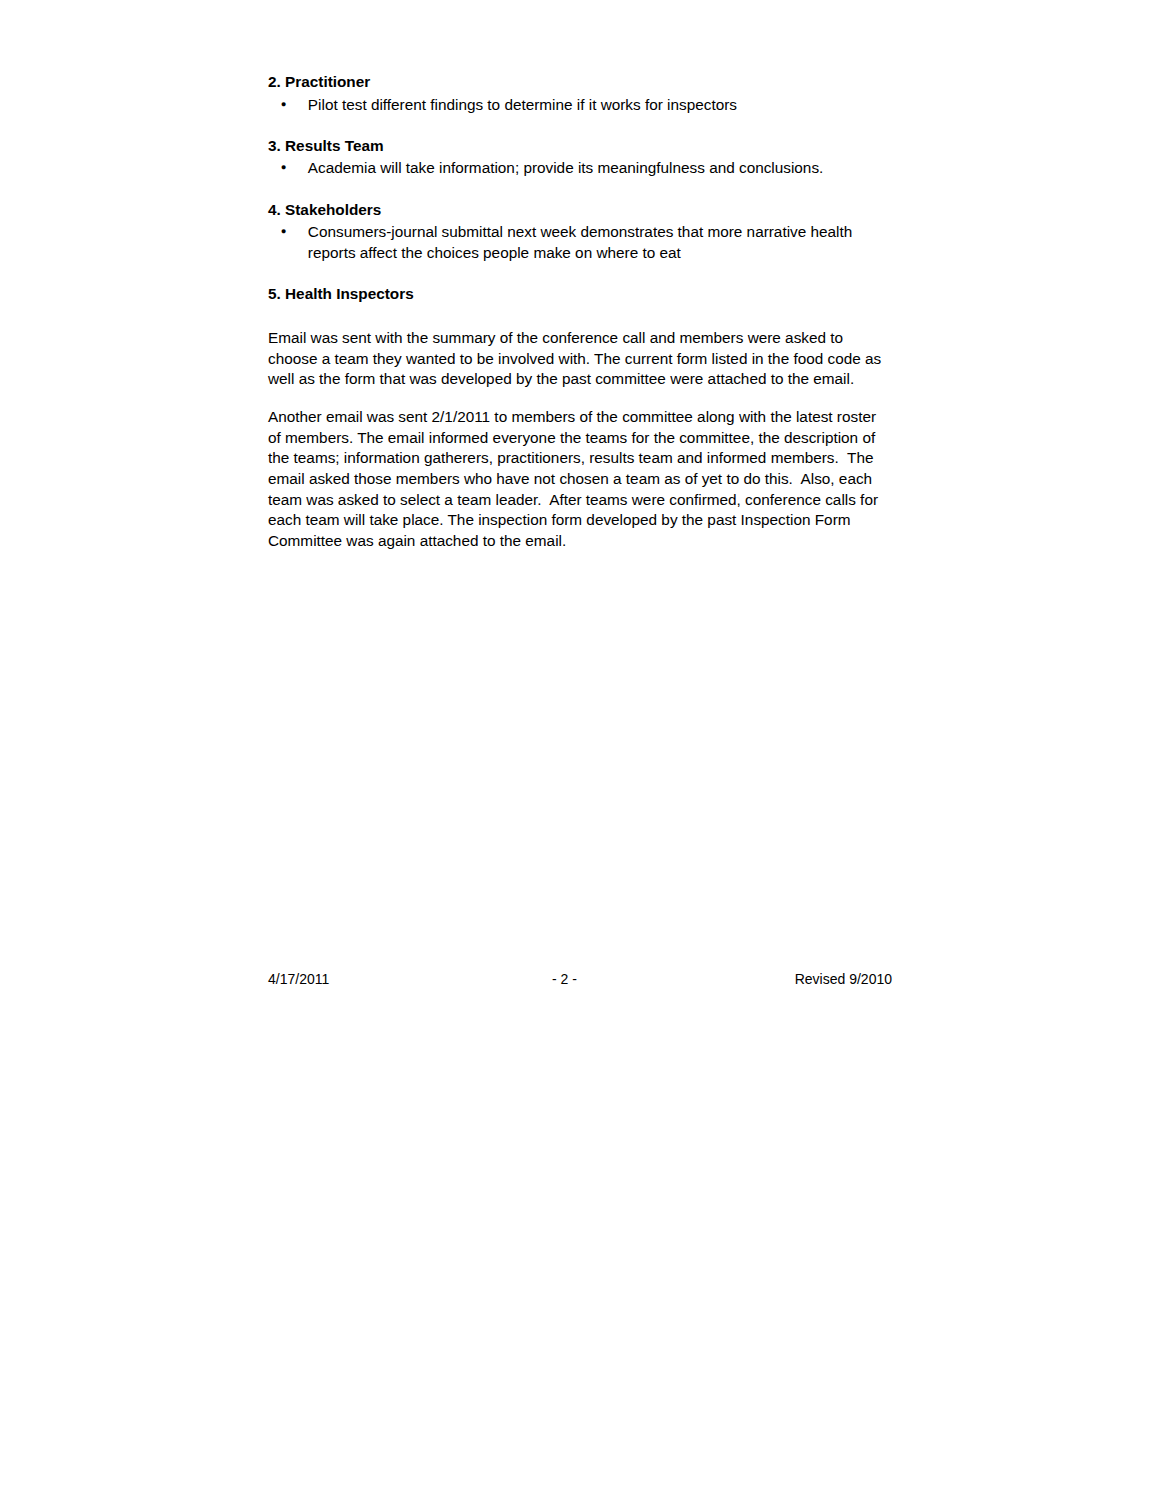2. Practitioner
Pilot test different findings to determine if it works for inspectors
3. Results Team
Academia will take information; provide its meaningfulness and conclusions.
4. Stakeholders
Consumers-journal submittal next week demonstrates that more narrative health reports affect the choices people make on where to eat
5. Health Inspectors
Email was sent with the summary of the conference call and members were asked to choose a team they wanted to be involved with. The current form listed in the food code as well as the form that was developed by the past committee were attached to the email.
Another email was sent 2/1/2011 to members of the committee along with the latest roster of members. The email informed everyone the teams for the committee, the description of the teams; information gatherers, practitioners, results team and informed members. The email asked those members who have not chosen a team as of yet to do this. Also, each team was asked to select a team leader. After teams were confirmed, conference calls for each team will take place. The inspection form developed by the past Inspection Form Committee was again attached to the email.
4/17/2011
- 2 -
Revised 9/2010